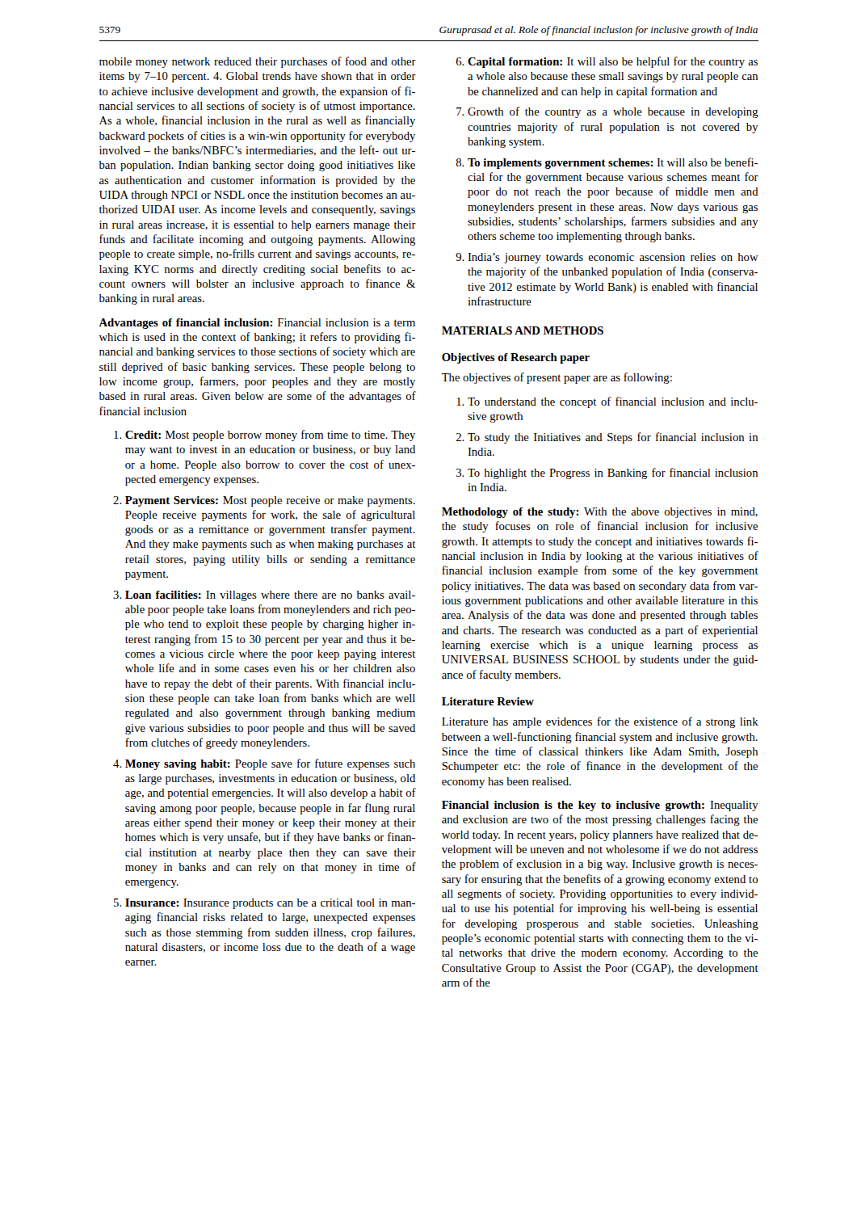5379 Guruprasad et al. Role of financial inclusion for inclusive growth of India
mobile money network reduced their purchases of food and other items by 7–10 percent. 4. Global trends have shown that in order to achieve inclusive development and growth, the expansion of financial services to all sections of society is of utmost importance. As a whole, financial inclusion in the rural as well as financially backward pockets of cities is a win-win opportunity for everybody involved – the banks/NBFC’s intermediaries, and the left- out urban population. Indian banking sector doing good initiatives like as authentication and customer information is provided by the UIDA through NPCI or NSDL once the institution becomes an authorized UIDAI user. As income levels and consequently, savings in rural areas increase, it is essential to help earners manage their funds and facilitate incoming and outgoing payments. Allowing people to create simple, no-frills current and savings accounts, relaxing KYC norms and directly crediting social benefits to account owners will bolster an inclusive approach to finance & banking in rural areas.
Advantages of financial inclusion: Financial inclusion is a term which is used in the context of banking; it refers to providing financial and banking services to those sections of society which are still deprived of basic banking services. These people belong to low income group, farmers, poor peoples and they are mostly based in rural areas. Given below are some of the advantages of financial inclusion
Credit: Most people borrow money from time to time. They may want to invest in an education or business, or buy land or a home. People also borrow to cover the cost of unexpected emergency expenses.
Payment Services: Most people receive or make payments. People receive payments for work, the sale of agricultural goods or as a remittance or government transfer payment. And they make payments such as when making purchases at retail stores, paying utility bills or sending a remittance payment.
Loan facilities: In villages where there are no banks available poor people take loans from moneylenders and rich people who tend to exploit these people by charging higher interest ranging from 15 to 30 percent per year and thus it becomes a vicious circle where the poor keep paying interest whole life and in some cases even his or her children also have to repay the debt of their parents. With financial inclusion these people can take loan from banks which are well regulated and also government through banking medium give various subsidies to poor people and thus will be saved from clutches of greedy moneylenders.
Money saving habit: People save for future expenses such as large purchases, investments in education or business, old age, and potential emergencies. It will also develop a habit of saving among poor people, because people in far flung rural areas either spend their money or keep their money at their homes which is very unsafe, but if they have banks or financial institution at nearby place then they can save their money in banks and can rely on that money in time of emergency.
Insurance: Insurance products can be a critical tool in managing financial risks related to large, unexpected expenses such as those stemming from sudden illness, crop failures, natural disasters, or income loss due to the death of a wage earner.
Capital formation: It will also be helpful for the country as a whole also because these small savings by rural people can be channelized and can help in capital formation and
Growth of the country as a whole because in developing countries majority of rural population is not covered by banking system.
To implements government schemes: It will also be beneficial for the government because various schemes meant for poor do not reach the poor because of middle men and moneylenders present in these areas. Now days various gas subsidies, students’ scholarships, farmers subsidies and any others scheme too implementing through banks.
India’s journey towards economic ascension relies on how the majority of the unbanked population of India (conservative 2012 estimate by World Bank) is enabled with financial infrastructure
Materials and Methods
Objectives of Research paper
The objectives of present paper are as following:
To understand the concept of financial inclusion and inclusive growth
To study the Initiatives and Steps for financial inclusion in India.
To highlight the Progress in Banking for financial inclusion in India.
Methodology of the study: With the above objectives in mind, the study focuses on role of financial inclusion for inclusive growth. It attempts to study the concept and initiatives towards financial inclusion in India by looking at the various initiatives of financial inclusion example from some of the key government policy initiatives. The data was based on secondary data from various government publications and other available literature in this area. Analysis of the data was done and presented through tables and charts. The research was conducted as a part of experiential learning exercise which is a unique learning process as UNIVERSAL BUSINESS SCHOOL by students under the guidance of faculty members.
Literature Review
Literature has ample evidences for the existence of a strong link between a well-functioning financial system and inclusive growth. Since the time of classical thinkers like Adam Smith, Joseph Schumpeter etc: the role of finance in the development of the economy has been realised.
Financial inclusion is the key to inclusive growth: Inequality and exclusion are two of the most pressing challenges facing the world today. In recent years, policy planners have realized that development will be uneven and not wholesome if we do not address the problem of exclusion in a big way. Inclusive growth is necessary for ensuring that the benefits of a growing economy extend to all segments of society. Providing opportunities to every individual to use his potential for improving his well-being is essential for developing prosperous and stable societies. Unleashing people’s economic potential starts with connecting them to the vital networks that drive the modern economy. According to the Consultative Group to Assist the Poor (CGAP), the development arm of the